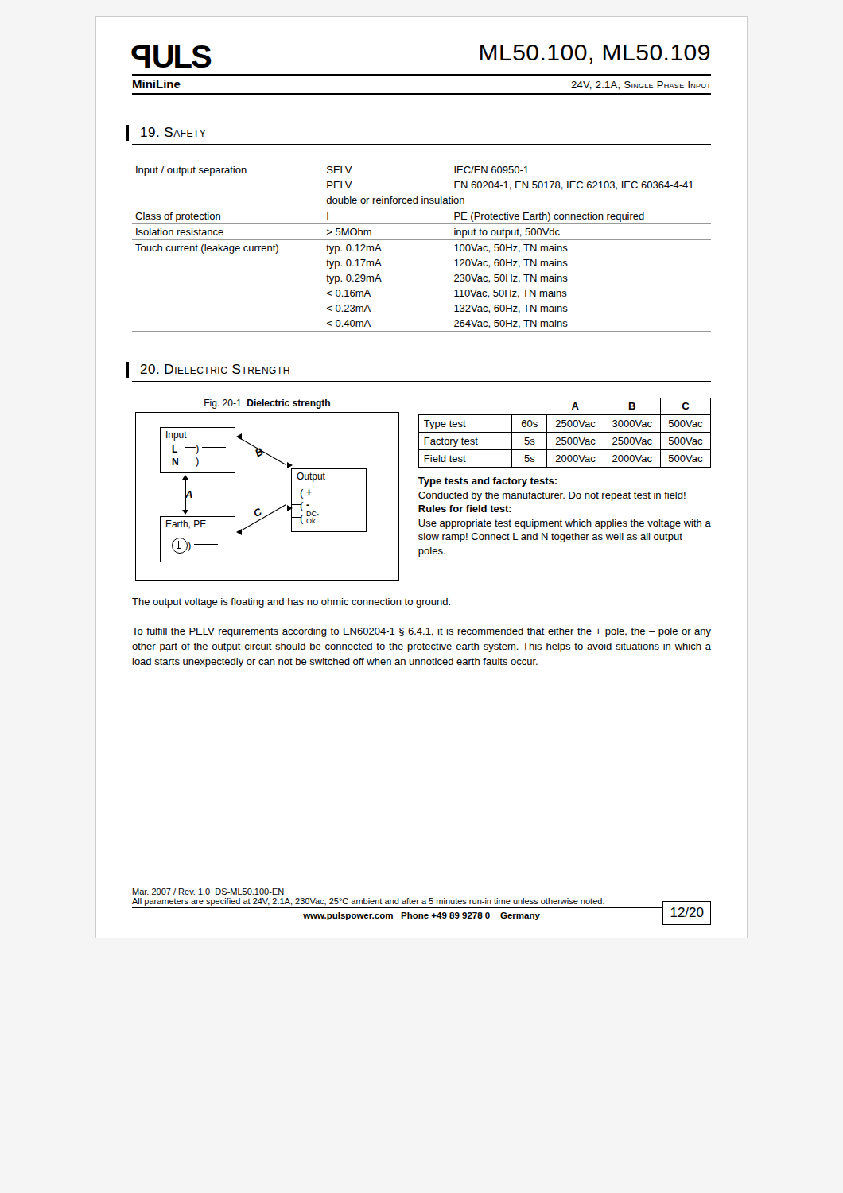PULS
ML50.100, ML50.109
MiniLine
24V, 2.1A, Single Phase Input
19. Safety
| Input / output separation | SELV | IEC/EN 60950-1 |
| | PELV | EN 60204-1, EN 50178, IEC 62103, IEC 60364-4-41 |
| | double or reinforced insulation |
| Class of protection | I | PE (Protective Earth) connection required |
| Isolation resistance | > 5MOhm | input to output, 500Vdc |
| Touch current (leakage current) | typ. 0.12mA | 100Vac, 50Hz, TN mains |
| | typ. 0.17mA | 120Vac, 60Hz, TN mains |
| | typ. 0.29mA | 230Vac, 50Hz, TN mains |
| | < 0.16mA | 110Vac, 50Hz, TN mains |
| | < 0.23mA | 132Vac, 60Hz, TN mains |
| | < 0.40mA | 264Vac, 50Hz, TN mains |
20. Dielectric Strength
Fig. 20-1 Dielectric strength
Input
L
N
)
)
Earth, PE
)
Output
(
(
(
+
-
DC-
Ok
B
A
C
| | | A | B | C |
| --- | --- | --- | --- | --- |
| Type test | 60s | 2500Vac | 3000Vac | 500Vac |
| Factory test | 5s | 2500Vac | 2500Vac | 500Vac |
| Field test | 5s | 2000Vac | 2000Vac | 500Vac |
Type tests and factory tests:
Conducted by the manufacturer. Do not repeat test in field!
Rules for field test:
Use appropriate test equipment which applies the voltage with a slow ramp! Connect L and N together as well as all output poles.
The output voltage is floating and has no ohmic connection to ground.
To fulfill the PELV requirements according to EN60204-1 § 6.4.1, it is recommended that either the + pole, the – pole or any other part of the output circuit should be connected to the protective earth system. This helps to avoid situations in which a load starts unexpectedly or can not be switched off when an unnoticed earth faults occur.
Mar. 2007 / Rev. 1.0 DS-ML50.100-EN
All parameters are specified at 24V, 2.1A, 230Vac, 25°C ambient and after a 5 minutes run-in time unless otherwise noted.
www.pulspower.com Phone +49 89 9278 0 Germany
12/20